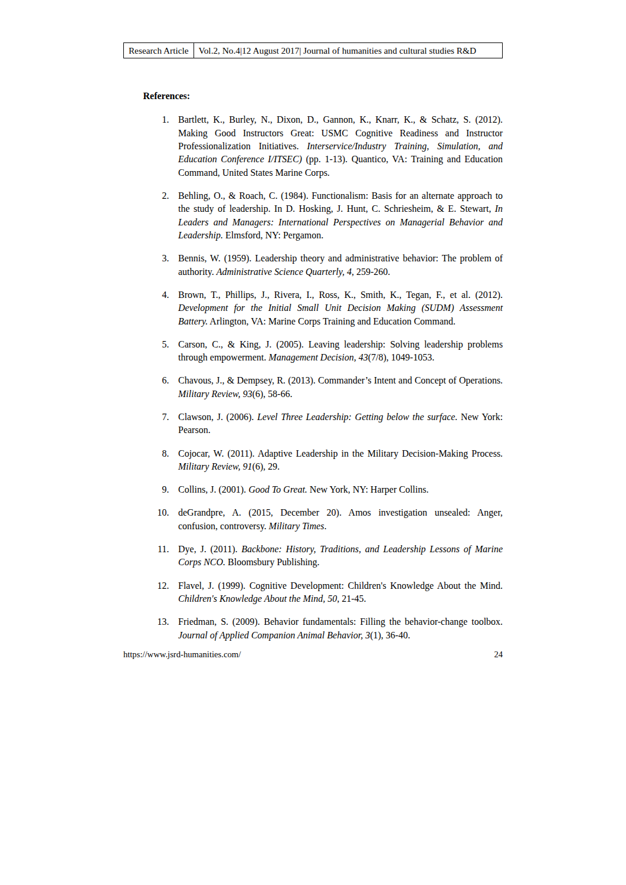Research Article
Vol.2, No.4|12 August 2017| Journal of humanities and cultural studies R&D
References:
Bartlett, K., Burley, N., Dixon, D., Gannon, K., Knarr, K., & Schatz, S. (2012). Making Good Instructors Great: USMC Cognitive Readiness and Instructor Professionalization Initiatives. Interservice/Industry Training, Simulation, and Education Conference I/ITSEC) (pp. 1-13). Quantico, VA: Training and Education Command, United States Marine Corps.
Behling, O., & Roach, C. (1984). Functionalism: Basis for an alternate approach to the study of leadership. In D. Hosking, J. Hunt, C. Schriesheim, & E. Stewart, In Leaders and Managers: International Perspectives on Managerial Behavior and Leadership. Elmsford, NY: Pergamon.
Bennis, W. (1959). Leadership theory and administrative behavior: The problem of authority. Administrative Science Quarterly, 4, 259-260.
Brown, T., Phillips, J., Rivera, I., Ross, K., Smith, K., Tegan, F., et al. (2012). Development for the Initial Small Unit Decision Making (SUDM) Assessment Battery. Arlington, VA: Marine Corps Training and Education Command.
Carson, C., & King, J. (2005). Leaving leadership: Solving leadership problems through empowerment. Management Decision, 43(7/8), 1049-1053.
Chavous, J., & Dempsey, R. (2013). Commander’s Intent and Concept of Operations. Military Review, 93(6), 58-66.
Clawson, J. (2006). Level Three Leadership: Getting below the surface. New York: Pearson.
Cojocar, W. (2011). Adaptive Leadership in the Military Decision-Making Process. Military Review, 91(6), 29.
Collins, J. (2001). Good To Great. New York, NY: Harper Collins.
deGrandpre, A. (2015, December 20). Amos investigation unsealed: Anger, confusion, controversy. Military Times.
Dye, J. (2011). Backbone: History, Traditions, and Leadership Lessons of Marine Corps NCO. Bloomsbury Publishing.
Flavel, J. (1999). Cognitive Development: Children's Knowledge About the Mind. Children's Knowledge About the Mind, 50, 21-45.
Friedman, S. (2009). Behavior fundamentals: Filling the behavior-change toolbox. Journal of Applied Companion Animal Behavior, 3(1), 36-40.
https://www.jsrd-humanities.com/ 24